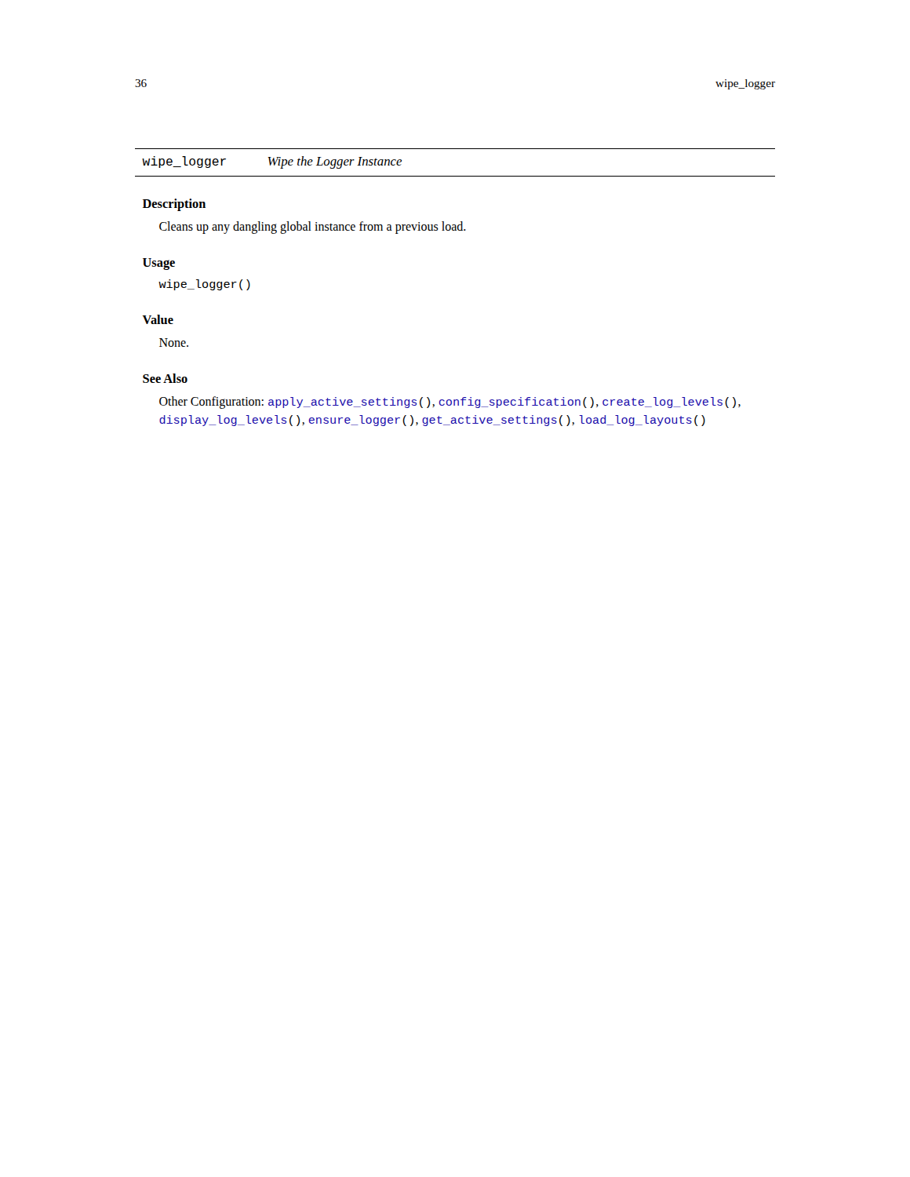36 wipe_logger
wipe_logger Wipe the Logger Instance
Description
Cleans up any dangling global instance from a previous load.
Usage
wipe_logger()
Value
None.
See Also
Other Configuration: apply_active_settings(), config_specification(), create_log_levels(), display_log_levels(), ensure_logger(), get_active_settings(), load_log_layouts()